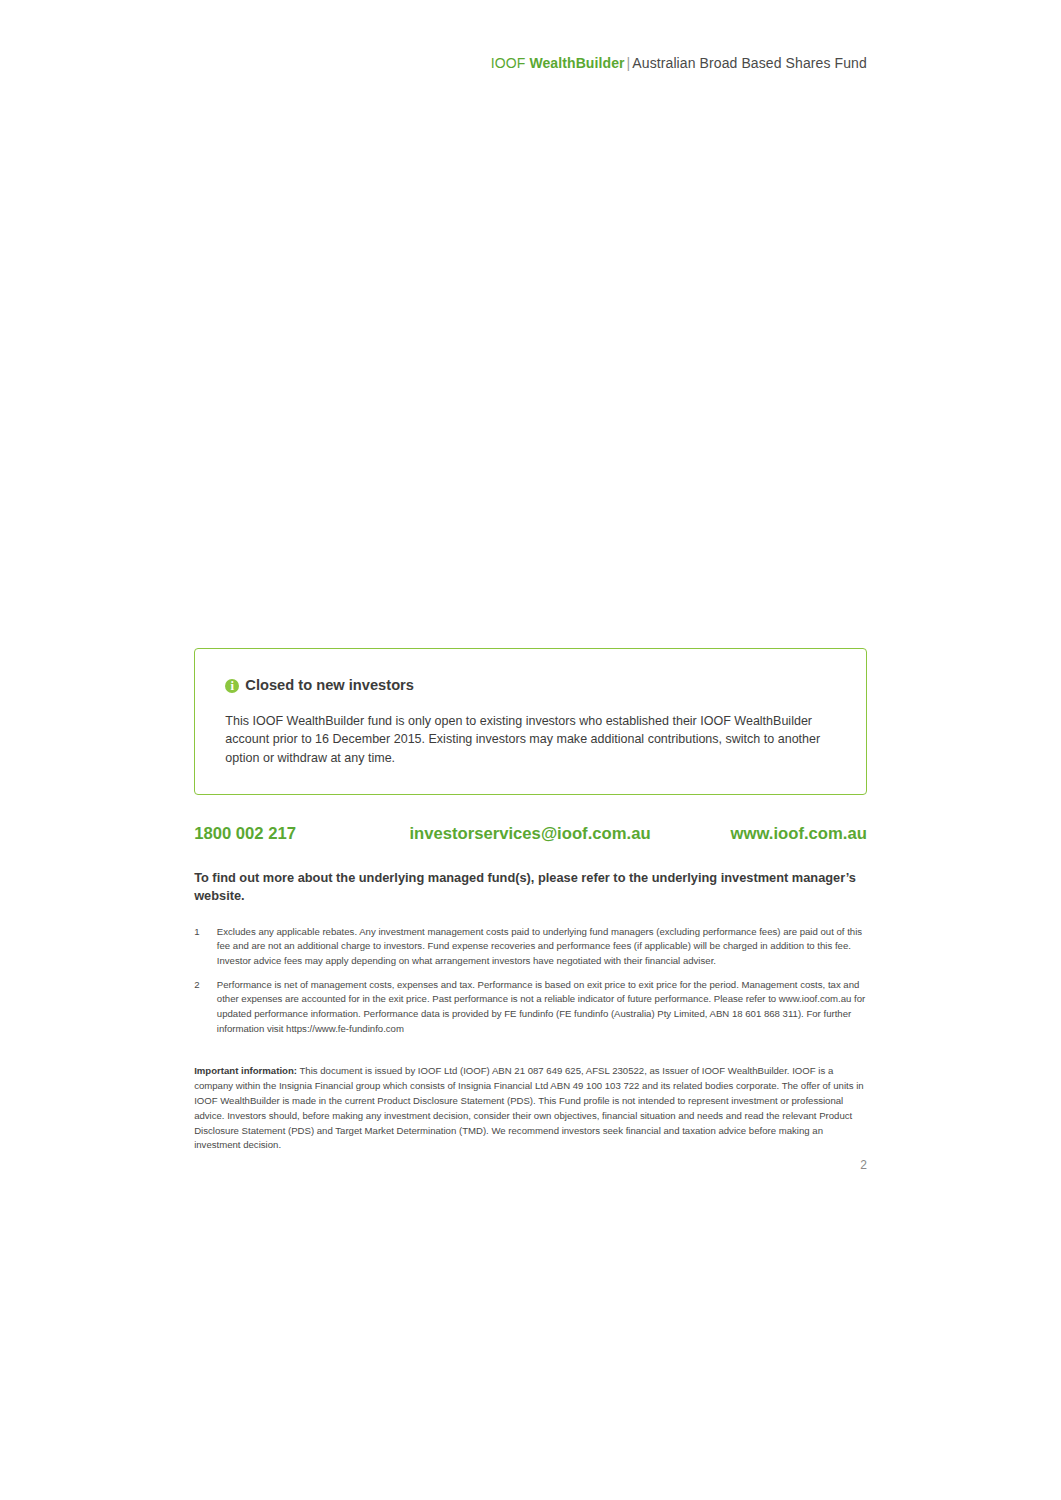IOOF WealthBuilder|Australian Broad Based Shares Fund
i Closed to new investors
This IOOF WealthBuilder fund is only open to existing investors who established their IOOF WealthBuilder account prior to 16 December 2015. Existing investors may make additional contributions, switch to another option or withdraw at any time.
1800 002 217 investorservices@ioof.com.au www.ioof.com.au
To find out more about the underlying managed fund(s), please refer to the underlying investment manager’s website.
Excludes any applicable rebates. Any investment management costs paid to underlying fund managers (excluding performance fees) are paid out of this fee and are not an additional charge to investors. Fund expense recoveries and performance fees (if applicable) will be charged in addition to this fee. Investor advice fees may apply depending on what arrangement investors have negotiated with their financial adviser.
Performance is net of management costs, expenses and tax. Performance is based on exit price to exit price for the period. Management costs, tax and other expenses are accounted for in the exit price. Past performance is not a reliable indicator of future performance. Please refer to www.ioof.com.au for updated performance information. Performance data is provided by FE fundinfo (FE fundinfo (Australia) Pty Limited, ABN 18 601 868 311). For further information visit https://www.fe-fundinfo.com
Important information: This document is issued by IOOF Ltd (IOOF) ABN 21 087 649 625, AFSL 230522, as Issuer of IOOF WealthBuilder. IOOF is a company within the Insignia Financial group which consists of Insignia Financial Ltd ABN 49 100 103 722 and its related bodies corporate. The offer of units in IOOF WealthBuilder is made in the current Product Disclosure Statement (PDS). This Fund profile is not intended to represent investment or professional advice. Investors should, before making any investment decision, consider their own objectives, financial situation and needs and read the relevant Product Disclosure Statement (PDS) and Target Market Determination (TMD). We recommend investors seek financial and taxation advice before making an investment decision.
2